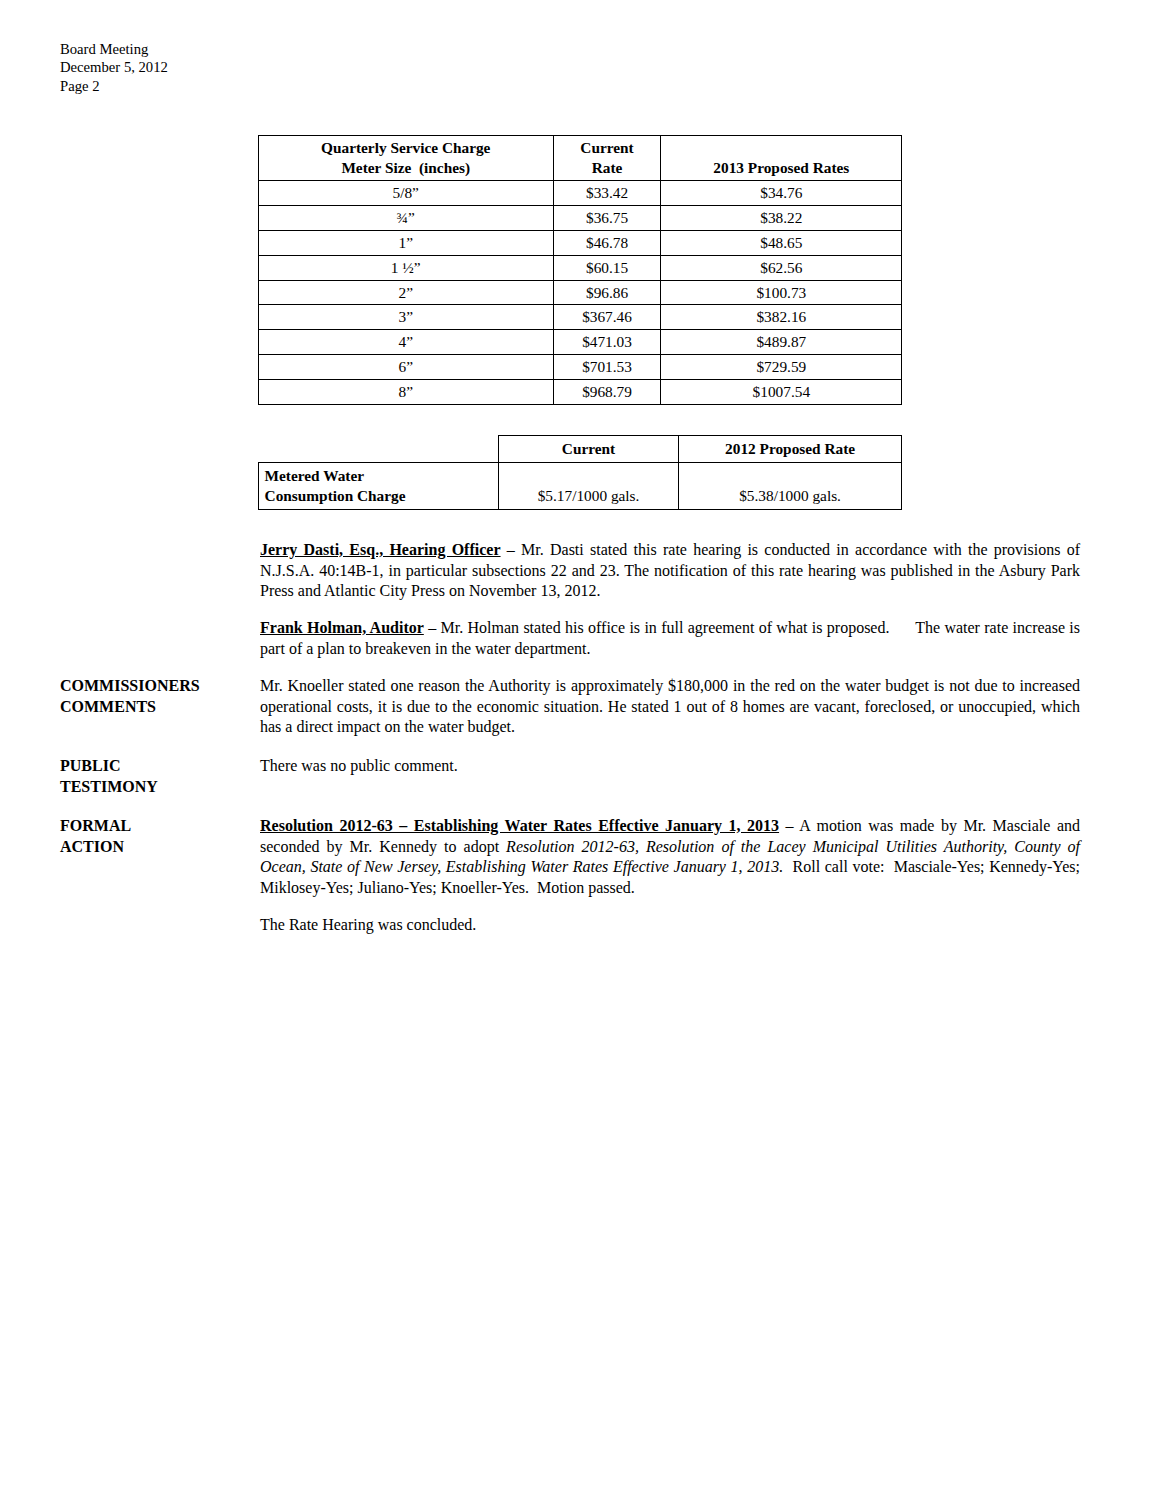Board Meeting
December 5, 2012
Page 2
| Quarterly Service Charge Meter Size (inches) | Current Rate | 2013 Proposed Rates |
| --- | --- | --- |
| 5/8” | $33.42 | $34.76 |
| ¾” | $36.75 | $38.22 |
| 1” | $46.78 | $48.65 |
| 1 ½” | $60.15 | $62.56 |
| 2” | $96.86 | $100.73 |
| 3” | $367.46 | $382.16 |
| 4” | $471.03 | $489.87 |
| 6” | $701.53 | $729.59 |
| 8” | $968.79 | $1007.54 |
| | Current | 2012 Proposed Rate |
| Metered Water Consumption Charge | $5.17/1000 gals. | $5.38/1000 gals. |
Jerry Dasti, Esq., Hearing Officer – Mr. Dasti stated this rate hearing is conducted in accordance with the provisions of N.J.S.A. 40:14B-1, in particular subsections 22 and 23. The notification of this rate hearing was published in the Asbury Park Press and Atlantic City Press on November 13, 2012.
Frank Holman, Auditor – Mr. Holman stated his office is in full agreement of what is proposed. The water rate increase is part of a plan to breakeven in the water department.
Commissioners
Comments
Mr. Knoeller stated one reason the Authority is approximately $180,000 in the red on the water budget is not due to increased operational costs, it is due to the economic situation. He stated 1 out of 8 homes are vacant, foreclosed, or unoccupied, which has a direct impact on the water budget.
Public
Testimony
There was no public comment.
Formal
Action
Resolution 2012-63 – Establishing Water Rates Effective January 1, 2013 – A motion was made by Mr. Masciale and seconded by Mr. Kennedy to adopt Resolution 2012-63, Resolution of the Lacey Municipal Utilities Authority, County of Ocean, State of New Jersey, Establishing Water Rates Effective January 1, 2013. Roll call vote: Masciale-Yes; Kennedy-Yes; Miklosey-Yes; Juliano-Yes; Knoeller-Yes. Motion passed.
The Rate Hearing was concluded.